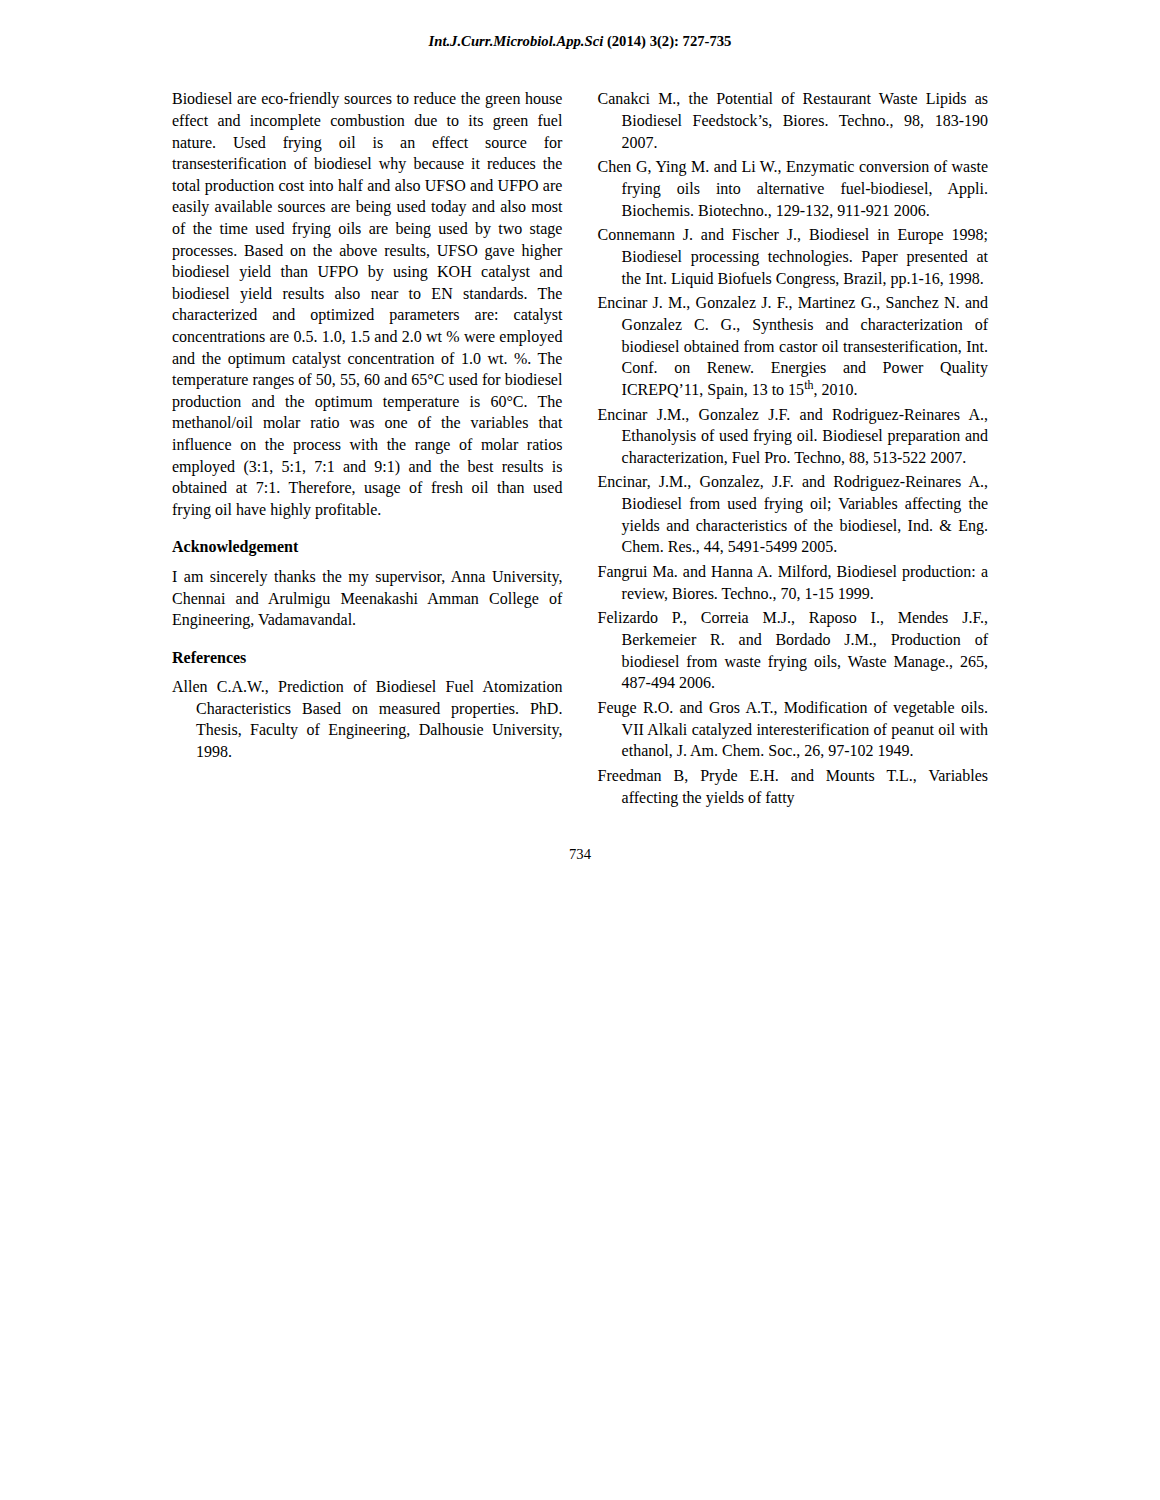Int.J.Curr.Microbiol.App.Sci (2014) 3(2): 727-735
Biodiesel are eco-friendly sources to reduce the green house effect and incomplete combustion due to its green fuel nature. Used frying oil is an effect source for transesterification of biodiesel why because it reduces the total production cost into half and also UFSO and UFPO are easily available sources are being used today and also most of the time used frying oils are being used by two stage processes. Based on the above results, UFSO gave higher biodiesel yield than UFPO by using KOH catalyst and biodiesel yield results also near to EN standards. The characterized and optimized parameters are: catalyst concentrations are 0.5. 1.0, 1.5 and 2.0 wt % were employed and the optimum catalyst concentration of 1.0 wt. %. The temperature ranges of 50, 55, 60 and 65°C used for biodiesel production and the optimum temperature is 60°C. The methanol/oil molar ratio was one of the variables that influence on the process with the range of molar ratios employed (3:1, 5:1, 7:1 and 9:1) and the best results is obtained at 7:1. Therefore, usage of fresh oil than used frying oil have highly profitable.
Acknowledgement
I am sincerely thanks the my supervisor, Anna University, Chennai and Arulmigu Meenakashi Amman College of Engineering, Vadamavandal.
References
Allen C.A.W., Prediction of Biodiesel Fuel Atomization Characteristics Based on measured properties. PhD. Thesis, Faculty of Engineering, Dalhousie University, 1998.
Canakci M., the Potential of Restaurant Waste Lipids as Biodiesel Feedstock’s, Biores. Techno., 98, 183-190 2007.
Chen G, Ying M. and Li W., Enzymatic conversion of waste frying oils into alternative fuel-biodiesel, Appli. Biochemis. Biotechno., 129-132, 911-921 2006.
Connemann J. and Fischer J., Biodiesel in Europe 1998; Biodiesel processing technologies. Paper presented at the Int. Liquid Biofuels Congress, Brazil, pp.1-16, 1998.
Encinar J. M., Gonzalez J. F., Martinez G., Sanchez N. and Gonzalez C. G., Synthesis and characterization of biodiesel obtained from castor oil transesterification, Int. Conf. on Renew. Energies and Power Quality ICREPQ’11, Spain, 13 to 15th, 2010.
Encinar J.M., Gonzalez J.F. and Rodriguez-Reinares A., Ethanolysis of used frying oil. Biodiesel preparation and characterization, Fuel Pro. Techno, 88, 513-522 2007.
Encinar, J.M., Gonzalez, J.F. and Rodriguez-Reinares A., Biodiesel from used frying oil; Variables affecting the yields and characteristics of the biodiesel, Ind. & Eng. Chem. Res., 44, 5491-5499 2005.
Fangrui Ma. and Hanna A. Milford, Biodiesel production: a review, Biores. Techno., 70, 1-15 1999.
Felizardo P., Correia M.J., Raposo I., Mendes J.F., Berkemeier R. and Bordado J.M., Production of biodiesel from waste frying oils, Waste Manage., 265, 487-494 2006.
Feuge R.O. and Gros A.T., Modification of vegetable oils. VII Alkali catalyzed interesterification of peanut oil with ethanol, J. Am. Chem. Soc., 26, 97-102 1949.
Freedman B, Pryde E.H. and Mounts T.L., Variables affecting the yields of fatty
734